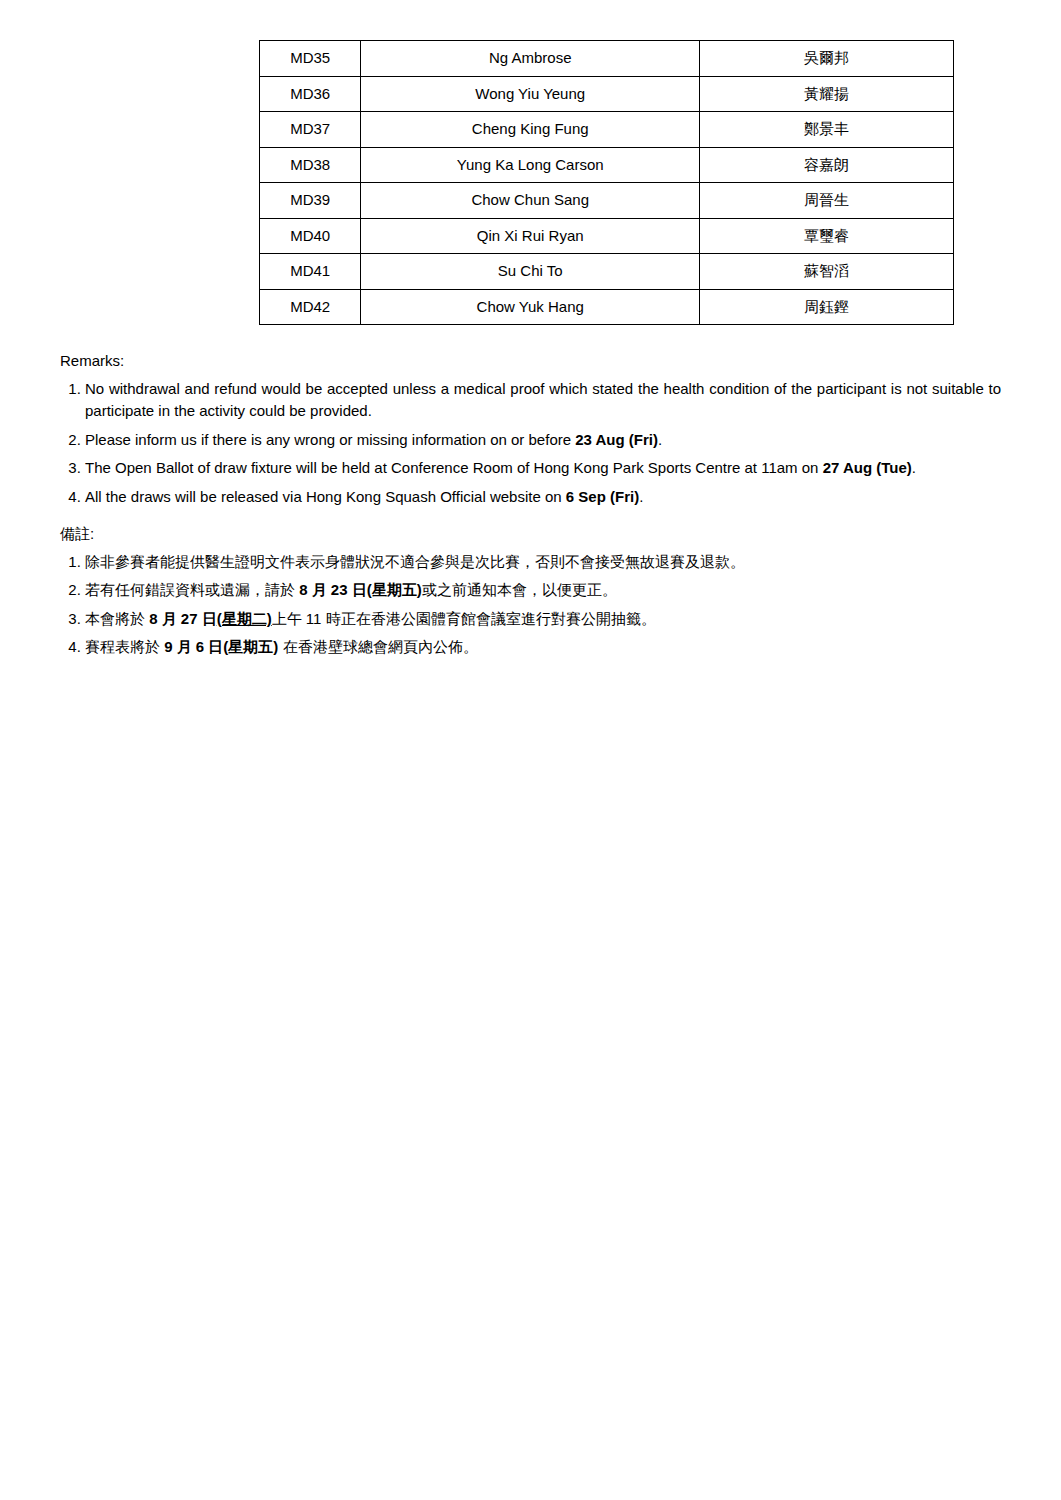| | MD35 | Ng Ambrose | 吳爾邦 |
| MD36 | Wong Yiu Yeung | 黃耀揚 |
| MD37 | Cheng King Fung | 鄭景丰 |
| MD38 | Yung Ka Long Carson | 容嘉朗 |
| MD39 | Chow Chun Sang | 周晉生 |
| MD40 | Qin Xi Rui Ryan | 覃璽睿 |
| MD41 | Su Chi To | 蘇智滔 |
| MD42 | Chow Yuk Hang | 周鈺鏗 |
Remarks:
No withdrawal and refund would be accepted unless a medical proof which stated the health condition of the participant is not suitable to participate in the activity could be provided.
Please inform us if there is any wrong or missing information on or before 23 Aug (Fri).
The Open Ballot of draw fixture will be held at Conference Room of Hong Kong Park Sports Centre at 11am on 27 Aug (Tue).
All the draws will be released via Hong Kong Squash Official website on 6 Sep (Fri).
備註:
除非參賽者能提供醫生證明文件表示身體狀況不適合參與是次比賽，否則不會接受無故退賽及退款。
若有任何錯誤資料或遺漏，請於 8 月 23 日(星期五) 或之前通知本會，以便更正。
本會將於 8 月 27 日(星期二) 上午 11 時正在香港公園體育館會議室進行對賽公開抽籤。
賽程表將於 9 月 6 日(星期五) 在香港壁球總會網頁內公佈。